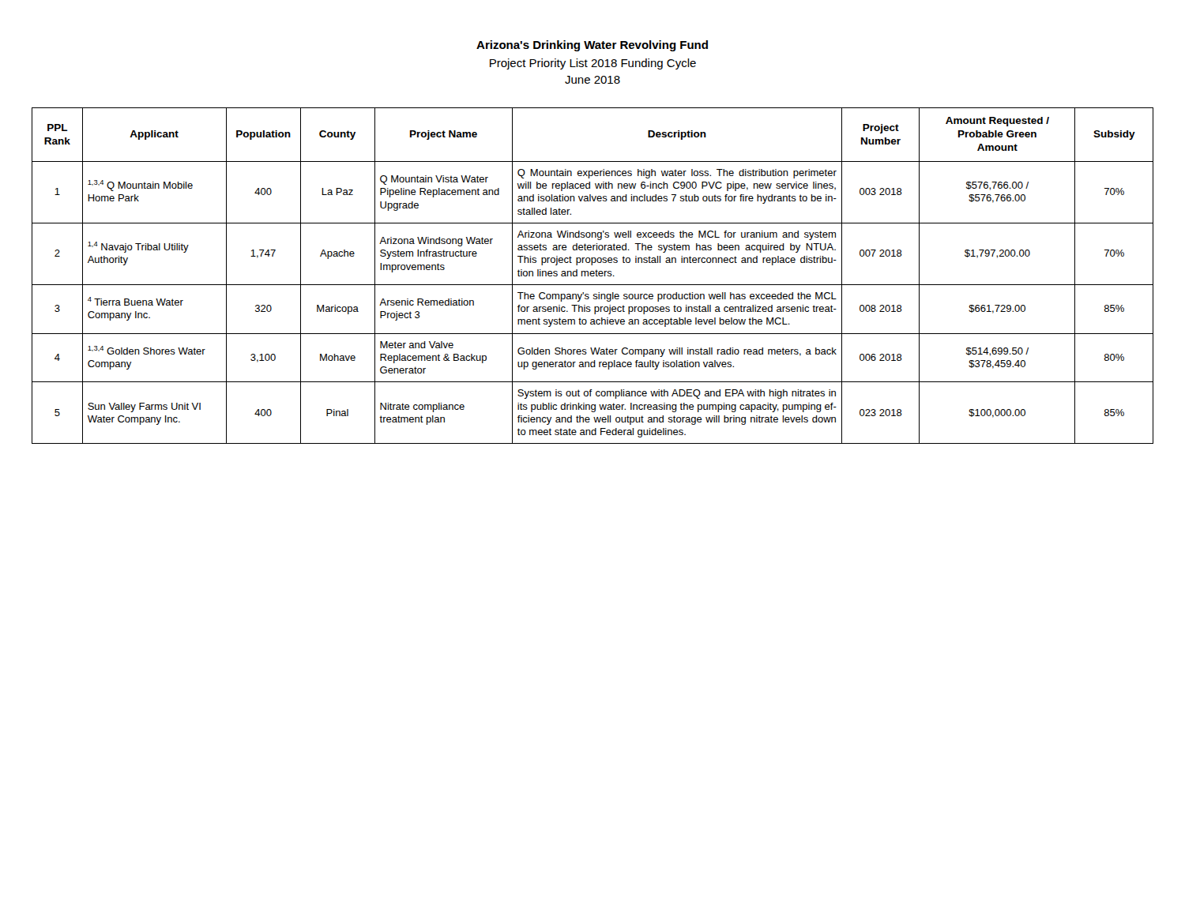Arizona's Drinking Water Revolving Fund
Project Priority List 2018 Funding Cycle
June 2018
| PPL Rank | Applicant | Population | County | Project Name | Description | Project Number | Amount Requested / Probable Green Amount | Subsidy |
| --- | --- | --- | --- | --- | --- | --- | --- | --- |
| 1 | 1,3,4 Q Mountain Mobile Home Park | 400 | La Paz | Q Mountain Vista Water Pipeline Replacement and Upgrade | Q Mountain experiences high water loss. The distribution perimeter will be replaced with new 6-inch C900 PVC pipe, new service lines, and isolation valves and includes 7 stub outs for fire hydrants to be installed later. | 003 2018 | $576,766.00 / $576,766.00 | 70% |
| 2 | 1,4 Navajo Tribal Utility Authority | 1,747 | Apache | Arizona Windsong Water System Infrastructure Improvements | Arizona Windsong's well exceeds the MCL for uranium and system assets are deteriorated. The system has been acquired by NTUA. This project proposes to install an interconnect and replace distribution lines and meters. | 007 2018 | $1,797,200.00 | 70% |
| 3 | 4 Tierra Buena Water Company Inc. | 320 | Maricopa | Arsenic Remediation Project 3 | The Company's single source production well has exceeded the MCL for arsenic. This project proposes to install a centralized arsenic treatment system to achieve an acceptable level below the MCL. | 008 2018 | $661,729.00 | 85% |
| 4 | 1,3,4 Golden Shores Water Company | 3,100 | Mohave | Meter and Valve Replacement & Backup Generator | Golden Shores Water Company will install radio read meters, a back up generator and replace faulty isolation valves. | 006 2018 | $514,699.50 / $378,459.40 | 80% |
| 5 | Sun Valley Farms Unit VI Water Company Inc. | 400 | Pinal | Nitrate compliance treatment plan | System is out of compliance with ADEQ and EPA with high nitrates in its public drinking water. Increasing the pumping capacity, pumping efficiency and the well output and storage will bring nitrate levels down to meet state and Federal guidelines. | 023 2018 | $100,000.00 | 85% |